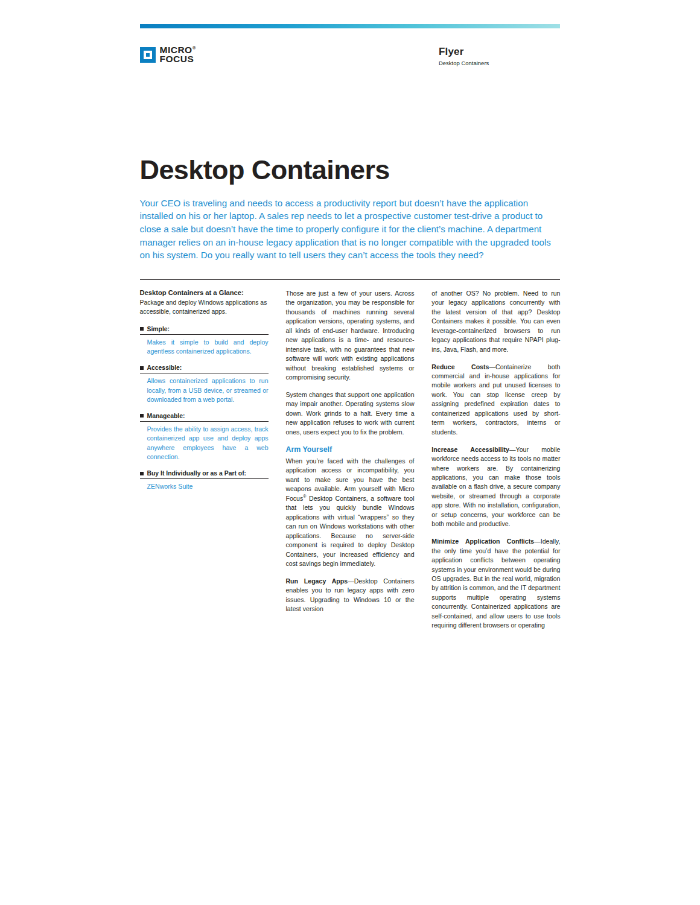MICRO®
FOCUS
Flyer
Desktop Containers
Desktop Containers
Your CEO is traveling and needs to access a productivity report but doesn’t have the application installed on his or her laptop. A sales rep needs to let a prospective customer test-drive a product to close a sale but doesn’t have the time to properly configure it for the client’s machine. A department manager relies on an in-house legacy application that is no longer compatible with the upgraded tools on his system. Do you really want to tell users they can’t access the tools they need?
Desktop Containers at a Glance:
Package and deploy Windows applications as accessible, containerized apps.
Simple:
Makes it simple to build and deploy agentless containerized applications.
Accessible:
Allows containerized applications to run locally, from a USB device, or streamed or downloaded from a web portal.
Manageable:
Provides the ability to assign access, track containerized app use and deploy apps anywhere employees have a web connection.
Buy It Individually or as a Part of:
ZENworks Suite
Those are just a few of your users. Across the organization, you may be responsible for thousands of machines running several application versions, operating systems, and all kinds of end-user hardware. Introducing new applications is a time- and resource-intensive task, with no guarantees that new software will work with existing applications without breaking established systems or compromising security.
System changes that support one application may impair another. Operating systems slow down. Work grinds to a halt. Every time a new application refuses to work with current ones, users expect you to fix the problem.
Arm Yourself
When you’re faced with the challenges of application access or incompatibility, you want to make sure you have the best weapons available. Arm yourself with Micro Focus® Desktop Containers, a software tool that lets you quickly bundle Windows applications with virtual “wrappers” so they can run on Windows workstations with other applications. Because no server-side component is required to deploy Desktop Containers, your increased efficiency and cost savings begin immediately.
Run Legacy Apps—Desktop Containers enables you to run legacy apps with zero issues. Upgrading to Windows 10 or the latest version
of another OS? No problem. Need to run your legacy applications concurrently with the latest version of that app? Desktop Containers makes it possible. You can even leverage-containerized browsers to run legacy applications that require NPAPI plug-ins, Java, Flash, and more.
Reduce Costs—Containerize both commercial and in-house applications for mobile workers and put unused licenses to work. You can stop license creep by assigning predefined expiration dates to containerized applications used by short-term workers, contractors, interns or students.
Increase Accessibility—Your mobile workforce needs access to its tools no matter where workers are. By containerizing applications, you can make those tools available on a flash drive, a secure company website, or streamed through a corporate app store. With no installation, configuration, or setup concerns, your workforce can be both mobile and productive.
Minimize Application Conflicts—Ideally, the only time you’d have the potential for application conflicts between operating systems in your environment would be during OS upgrades. But in the real world, migration by attrition is common, and the IT department supports multiple operating systems concurrently. Containerized applications are self-contained, and allow users to use tools requiring different browsers or operating